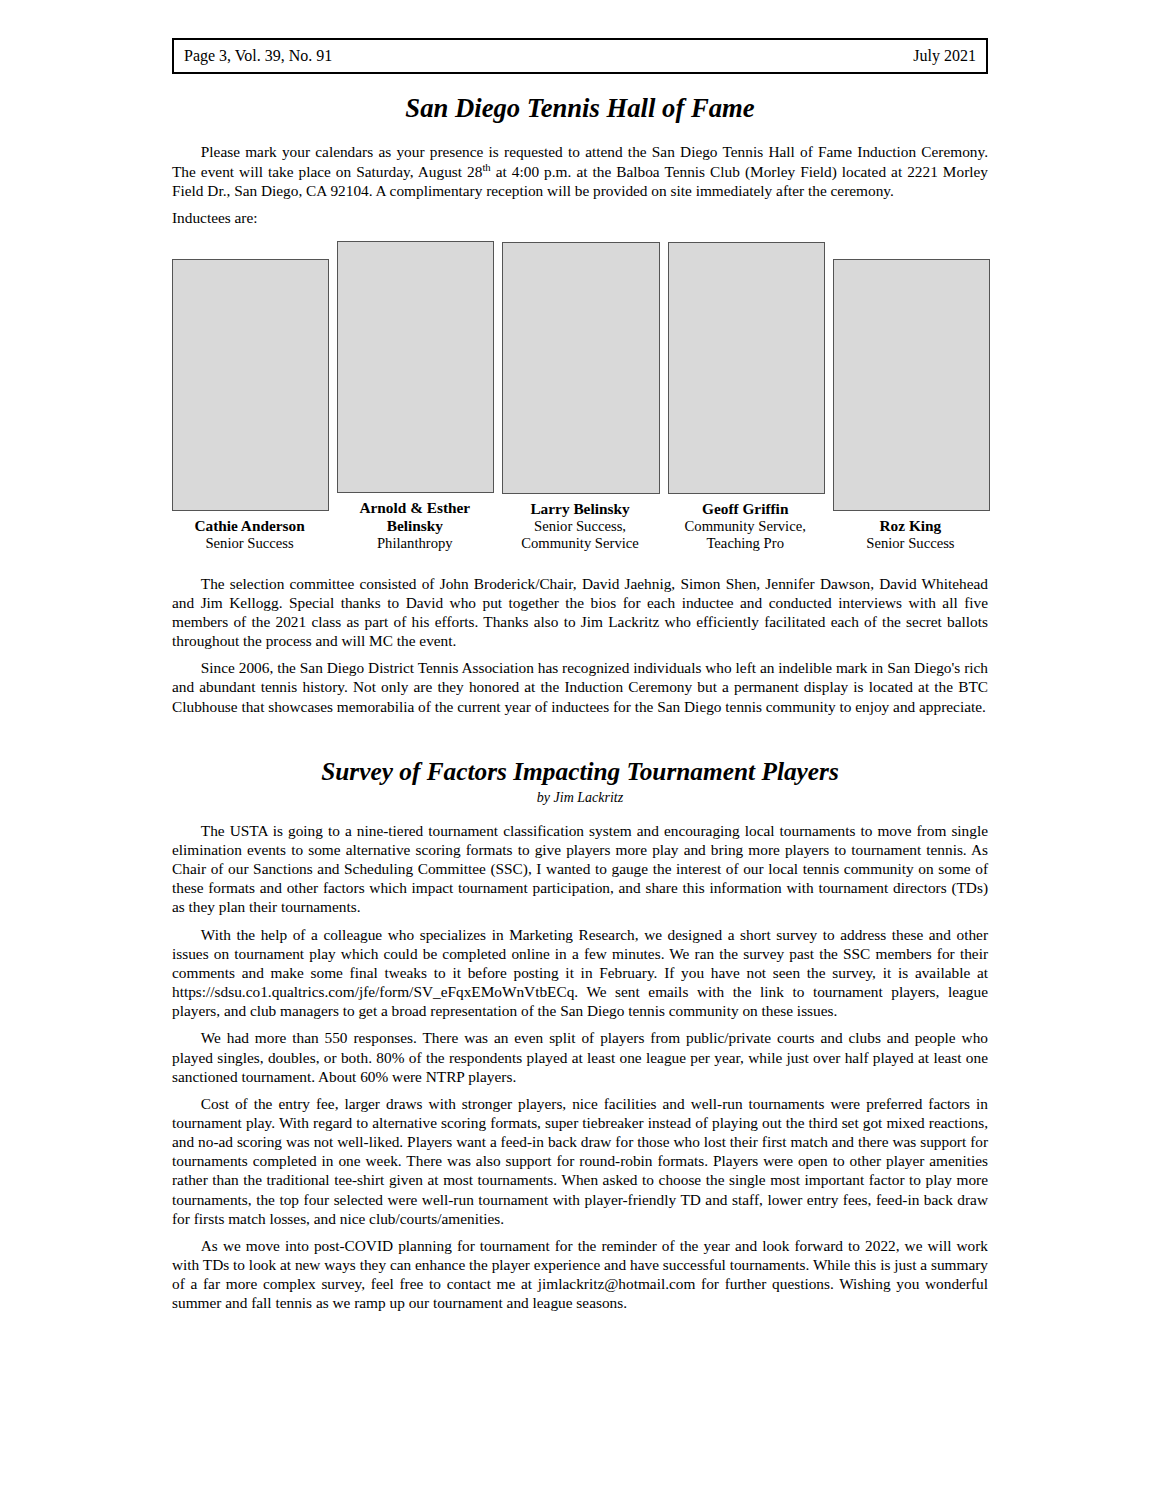Page 3, Vol. 39, No. 91 July 2021
San Diego Tennis Hall of Fame
Please mark your calendars as your presence is requested to attend the San Diego Tennis Hall of Fame Induction Ceremony. The event will take place on Saturday, August 28th at 4:00 p.m. at the Balboa Tennis Club (Morley Field) located at 2221 Morley Field Dr., San Diego, CA 92104. A complimentary reception will be provided on site immediately after the ceremony.
Inductees are:
Cathie Anderson
Senior Success
Arnold & Esther Belinsky
Philanthropy
Larry Belinsky
Senior Success,
Community Service
Geoff Griffin
Community Service,
Teaching Pro
Roz King
Senior Success
The selection committee consisted of John Broderick/Chair, David Jaehnig, Simon Shen, Jennifer Dawson, David Whitehead and Jim Kellogg. Special thanks to David who put together the bios for each inductee and conducted interviews with all five members of the 2021 class as part of his efforts. Thanks also to Jim Lackritz who efficiently facilitated each of the secret ballots throughout the process and will MC the event.
Since 2006, the San Diego District Tennis Association has recognized individuals who left an indelible mark in San Diego's rich and abundant tennis history. Not only are they honored at the Induction Ceremony but a permanent display is located at the BTC Clubhouse that showcases memorabilia of the current year of inductees for the San Diego tennis community to enjoy and appreciate.
Survey of Factors Impacting Tournament Players
by Jim Lackritz
The USTA is going to a nine-tiered tournament classification system and encouraging local tournaments to move from single elimination events to some alternative scoring formats to give players more play and bring more players to tournament tennis. As Chair of our Sanctions and Scheduling Committee (SSC), I wanted to gauge the interest of our local tennis community on some of these formats and other factors which impact tournament participation, and share this information with tournament directors (TDs) as they plan their tournaments.
With the help of a colleague who specializes in Marketing Research, we designed a short survey to address these and other issues on tournament play which could be completed online in a few minutes. We ran the survey past the SSC members for their comments and make some final tweaks to it before posting it in February. If you have not seen the survey, it is available at https://sdsu.co1.qualtrics.com/jfe/form/SV_eFqxEMoWnVtbECq. We sent emails with the link to tournament players, league players, and club managers to get a broad representation of the San Diego tennis community on these issues.
We had more than 550 responses. There was an even split of players from public/private courts and clubs and people who played singles, doubles, or both. 80% of the respondents played at least one league per year, while just over half played at least one sanctioned tournament. About 60% were NTRP players.
Cost of the entry fee, larger draws with stronger players, nice facilities and well-run tournaments were preferred factors in tournament play. With regard to alternative scoring formats, super tiebreaker instead of playing out the third set got mixed reactions, and no-ad scoring was not well-liked. Players want a feed-in back draw for those who lost their first match and there was support for tournaments completed in one week. There was also support for round-robin formats. Players were open to other player amenities rather than the traditional tee-shirt given at most tournaments. When asked to choose the single most important factor to play more tournaments, the top four selected were well-run tournament with player-friendly TD and staff, lower entry fees, feed-in back draw for firsts match losses, and nice club/courts/amenities.
As we move into post-COVID planning for tournament for the reminder of the year and look forward to 2022, we will work with TDs to look at new ways they can enhance the player experience and have successful tournaments. While this is just a summary of a far more complex survey, feel free to contact me at jimlackritz@hotmail.com for further questions. Wishing you wonderful summer and fall tennis as we ramp up our tournament and league seasons.